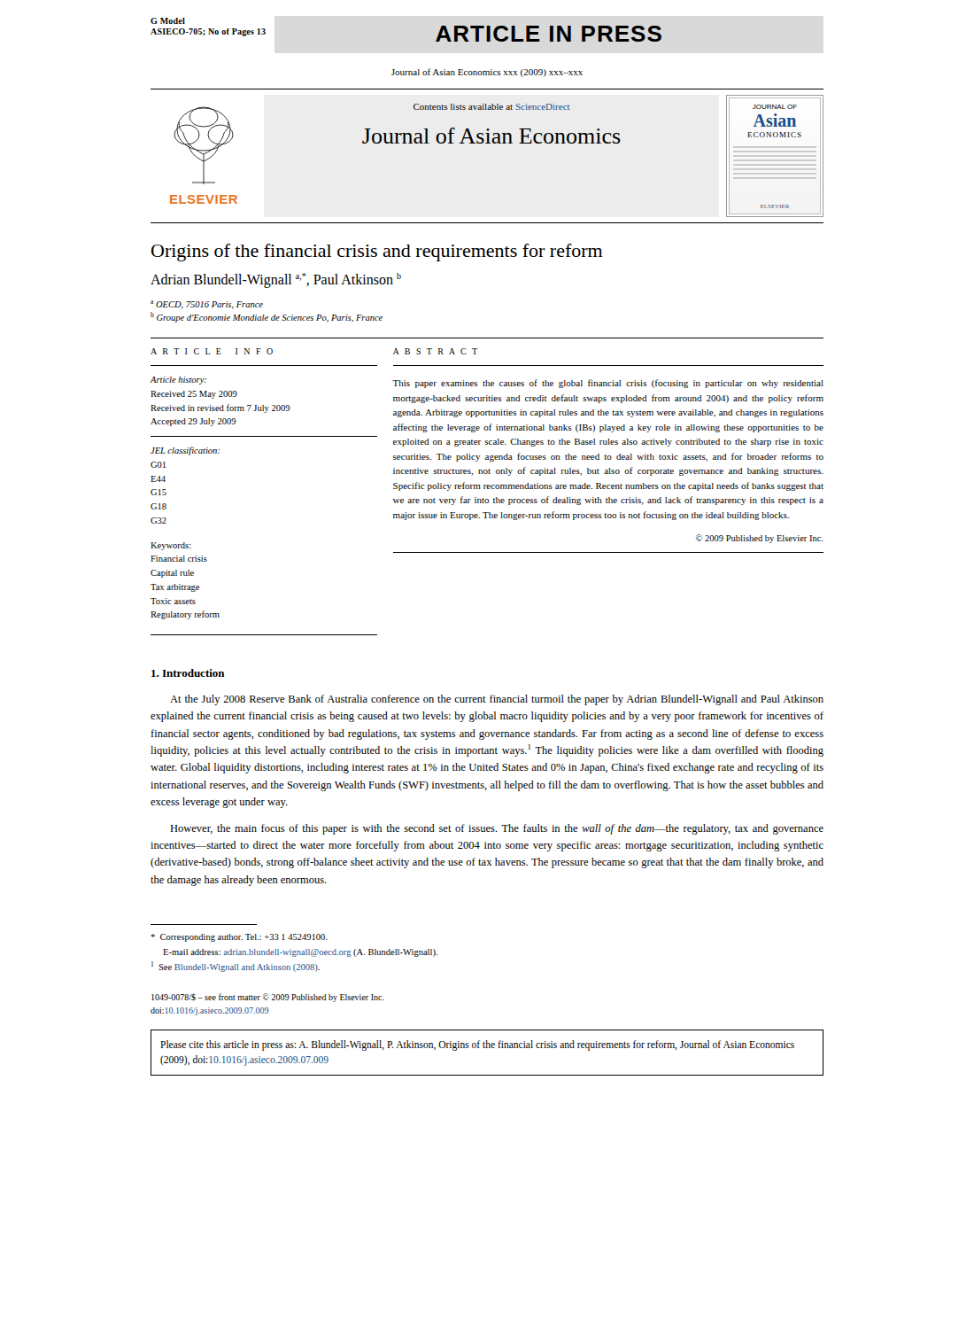G Model
ASIECO-705; No of Pages 13
ARTICLE IN PRESS
Journal of Asian Economics xxx (2009) xxx–xxx
ELSEVIER
Contents lists available at ScienceDirect
Journal of Asian Economics
JOURNAL OF
Asian
ECONOMICS
ELSEVIER
Origins of the financial crisis and requirements for reform
Adrian Blundell-Wignall a,*, Paul Atkinson b
a OECD, 75016 Paris, France
b Groupe d'Economie Mondiale de Sciences Po, Paris, France
A R T I C L E I N F O
Article history:
Received 25 May 2009
Received in revised form 7 July 2009
Accepted 29 July 2009
JEL classification:
G01
E44
G15
G18
G32
Keywords:
Financial crisis
Capital rule
Tax arbitrage
Toxic assets
Regulatory reform
A B S T R A C T
This paper examines the causes of the global financial crisis (focusing in particular on why residential mortgage-backed securities and credit default swaps exploded from around 2004) and the policy reform agenda. Arbitrage opportunities in capital rules and the tax system were available, and changes in regulations affecting the leverage of international banks (IBs) played a key role in allowing these opportunities to be exploited on a greater scale. Changes to the Basel rules also actively contributed to the sharp rise in toxic securities. The policy agenda focuses on the need to deal with toxic assets, and for broader reforms to incentive structures, not only of capital rules, but also of corporate governance and banking structures. Specific policy reform recommendations are made. Recent numbers on the capital needs of banks suggest that we are not very far into the process of dealing with the crisis, and lack of transparency in this respect is a major issue in Europe. The longer-run reform process too is not focusing on the ideal building blocks.
© 2009 Published by Elsevier Inc.
1. Introduction
At the July 2008 Reserve Bank of Australia conference on the current financial turmoil the paper by Adrian Blundell-Wignall and Paul Atkinson explained the current financial crisis as being caused at two levels: by global macro liquidity policies and by a very poor framework for incentives of financial sector agents, conditioned by bad regulations, tax systems and governance standards. Far from acting as a second line of defense to excess liquidity, policies at this level actually contributed to the crisis in important ways.1 The liquidity policies were like a dam overfilled with flooding water. Global liquidity distortions, including interest rates at 1% in the United States and 0% in Japan, China's fixed exchange rate and recycling of its international reserves, and the Sovereign Wealth Funds (SWF) investments, all helped to fill the dam to overflowing. That is how the asset bubbles and excess leverage got under way.
However, the main focus of this paper is with the second set of issues. The faults in the wall of the dam—the regulatory, tax and governance incentives—started to direct the water more forcefully from about 2004 into some very specific areas: mortgage securitization, including synthetic (derivative-based) bonds, strong off-balance sheet activity and the use of tax havens. The pressure became so great that that the dam finally broke, and the damage has already been enormous.
* Corresponding author. Tel.: +33 1 45249100.
E-mail address: adrian.blundell-wignall@oecd.org (A. Blundell-Wignall).
1 See Blundell-Wignall and Atkinson (2008).
1049-0078/$ – see front matter © 2009 Published by Elsevier Inc.
doi:10.1016/j.asieco.2009.07.009
Please cite this article in press as: A. Blundell-Wignall, P. Atkinson, Origins of the financial crisis and requirements for reform, Journal of Asian Economics (2009), doi:10.1016/j.asieco.2009.07.009